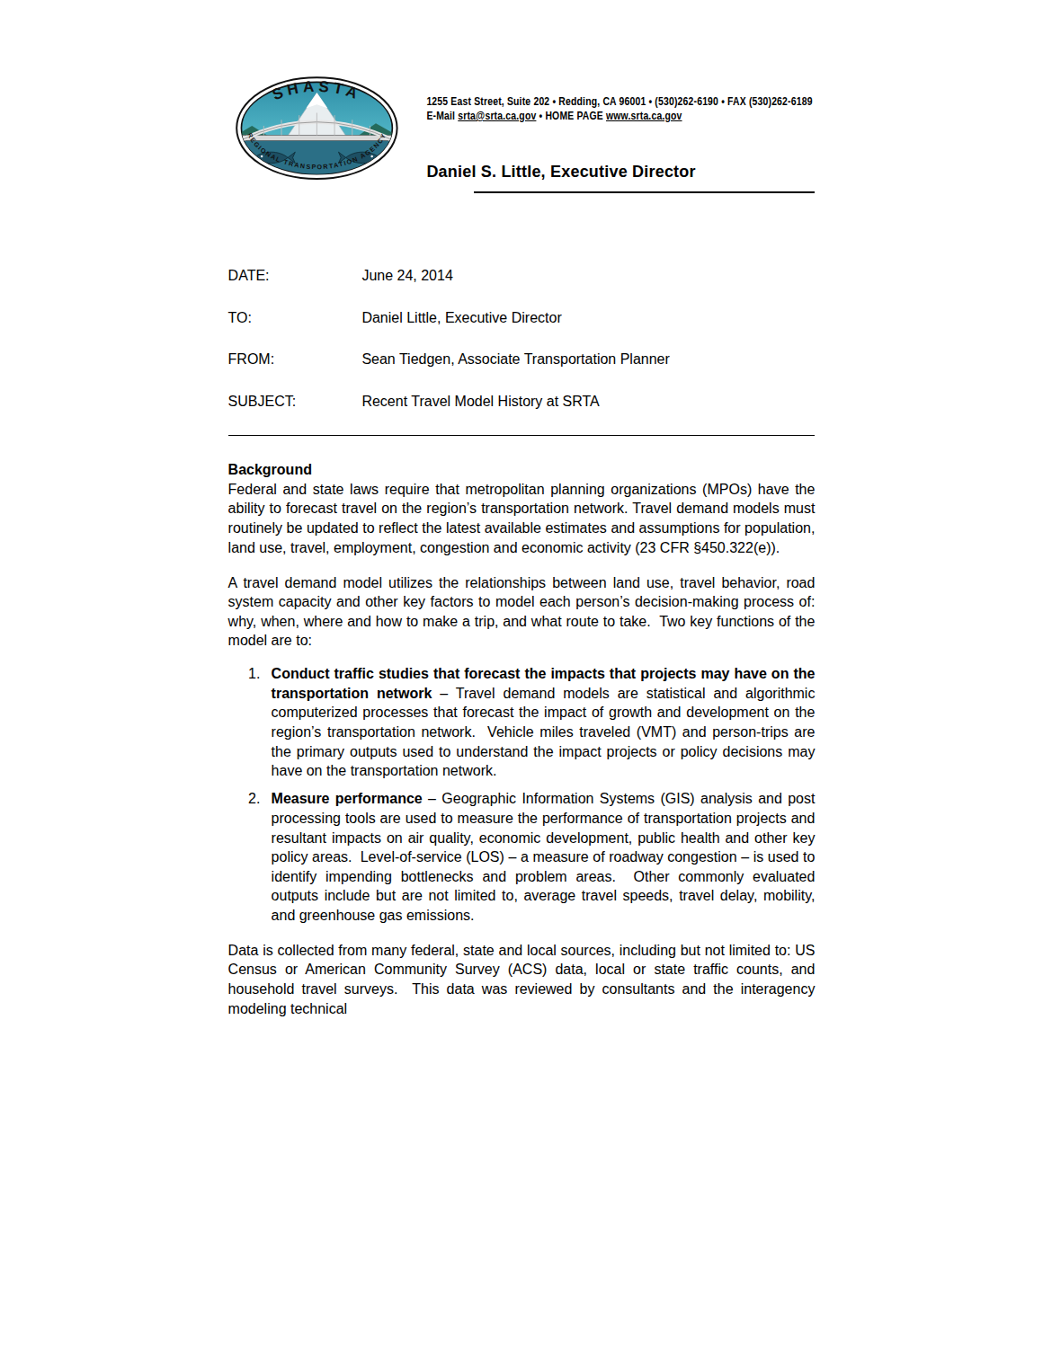SHASTA REGIONAL TRANSPORTATION AGENCY
1255 East Street, Suite 202 • Redding, CA 96001 • (530)262-6190 • FAX (530)262-6189
E-Mail srta@srta.ca.gov • HOME PAGE www.srta.ca.gov
Daniel S. Little, Executive Director
| DATE: | June 24, 2014 |
| TO: | Daniel Little, Executive Director |
| FROM: | Sean Tiedgen, Associate Transportation Planner |
| SUBJECT: | Recent Travel Model History at SRTA |
Background
Federal and state laws require that metropolitan planning organizations (MPOs) have the ability to forecast travel on the region’s transportation network. Travel demand models must routinely be updated to reflect the latest available estimates and assumptions for population, land use, travel, employment, congestion and economic activity (23 CFR §450.322(e)).
A travel demand model utilizes the relationships between land use, travel behavior, road system capacity and other key factors to model each person’s decision-making process of: why, when, where and how to make a trip, and what route to take. Two key functions of the model are to:
Conduct traffic studies that forecast the impacts that projects may have on the transportation network – Travel demand models are statistical and algorithmic computerized processes that forecast the impact of growth and development on the region’s transportation network. Vehicle miles traveled (VMT) and person-trips are the primary outputs used to understand the impact projects or policy decisions may have on the transportation network.
Measure performance – Geographic Information Systems (GIS) analysis and post processing tools are used to measure the performance of transportation projects and resultant impacts on air quality, economic development, public health and other key policy areas. Level-of-service (LOS) – a measure of roadway congestion – is used to identify impending bottlenecks and problem areas. Other commonly evaluated outputs include but are not limited to, average travel speeds, travel delay, mobility, and greenhouse gas emissions.
Data is collected from many federal, state and local sources, including but not limited to: US Census or American Community Survey (ACS) data, local or state traffic counts, and household travel surveys. This data was reviewed by consultants and the interagency modeling technical